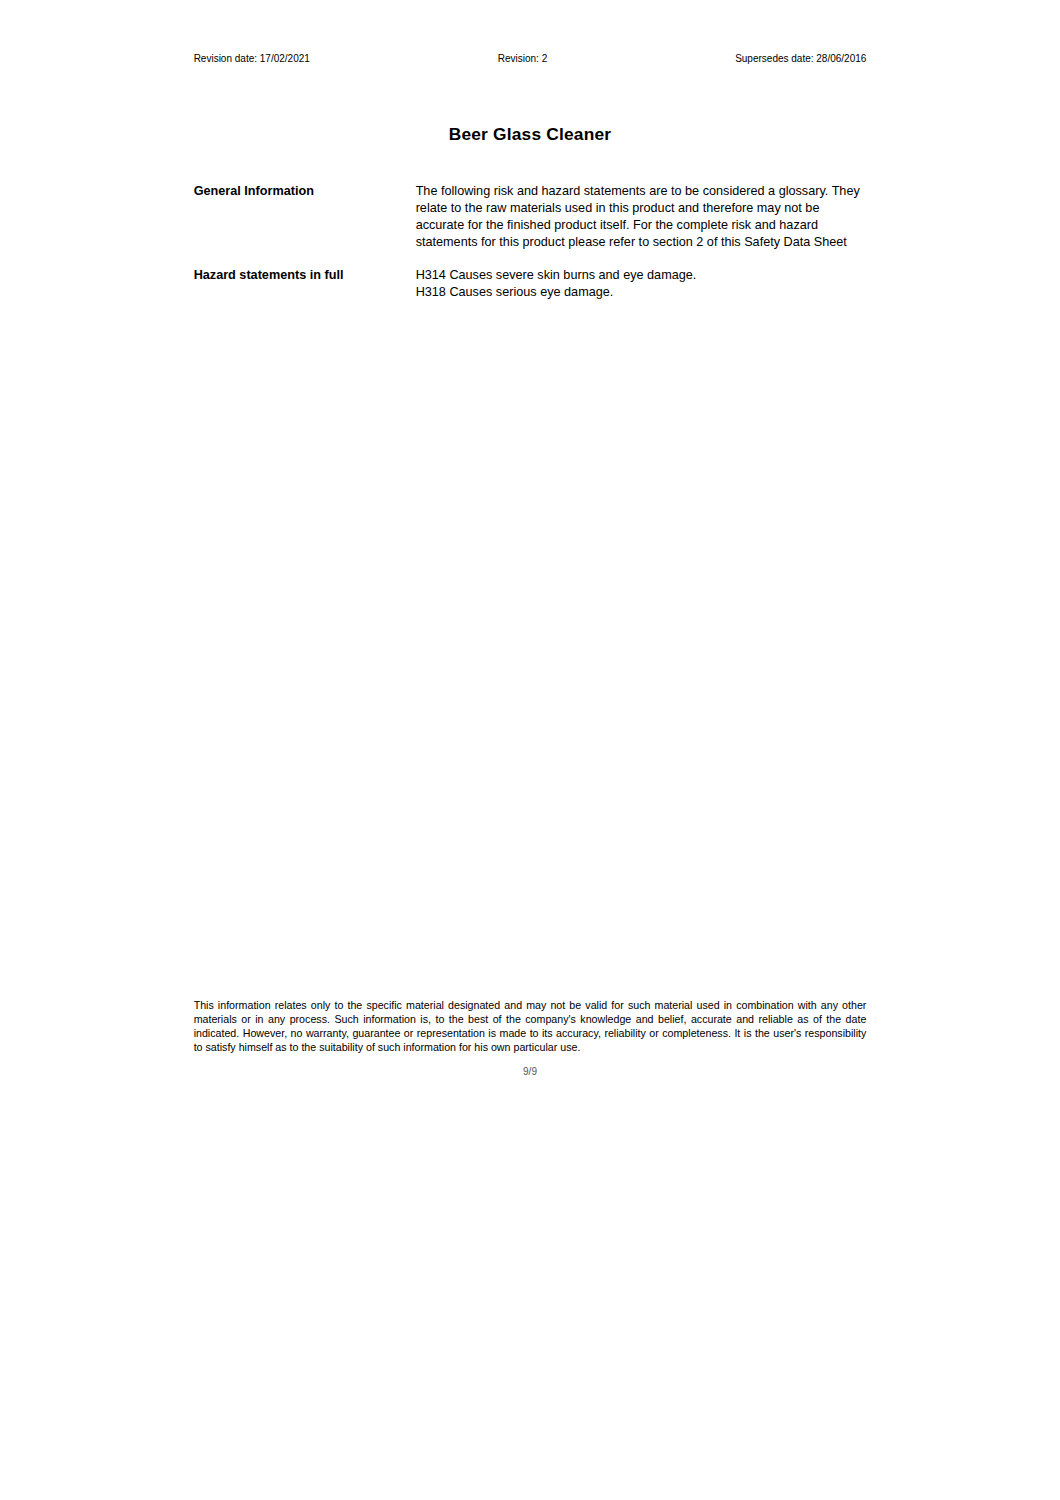Revision date: 17/02/2021 Revision: 2 Supersedes date: 28/06/2016
Beer Glass Cleaner
| General Information | The following risk and hazard statements are to be considered a glossary. They relate to the raw materials used in this product and therefore may not be accurate for the finished product itself. For the complete risk and hazard statements for this product please refer to section 2 of this Safety Data Sheet |
| Hazard statements in full | H314 Causes severe skin burns and eye damage. H318 Causes serious eye damage. |
This information relates only to the specific material designated and may not be valid for such material used in combination with any other materials or in any process. Such information is, to the best of the company's knowledge and belief, accurate and reliable as of the date indicated. However, no warranty, guarantee or representation is made to its accuracy, reliability or completeness. It is the user's responsibility to satisfy himself as to the suitability of such information for his own particular use.
9/9